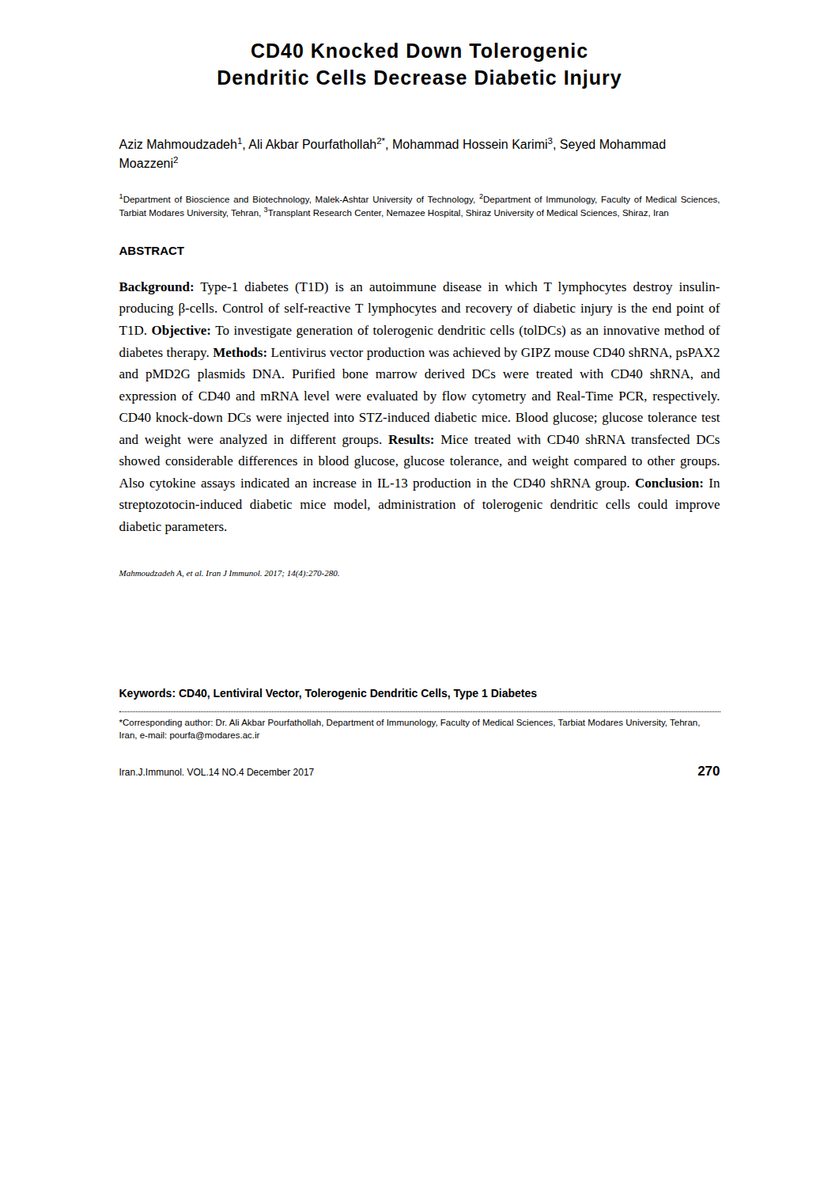CD40 Knocked Down Tolerogenic
Dendritic Cells Decrease Diabetic Injury
Aziz Mahmoudzadeh1, Ali Akbar Pourfathollah2*, Mohammad Hossein Karimi3, Seyed Mohammad Moazzeni2
1Department of Bioscience and Biotechnology, Malek-Ashtar University of Technology, 2Department of Immunology, Faculty of Medical Sciences, Tarbiat Modares University, Tehran, 3Transplant Research Center, Nemazee Hospital, Shiraz University of Medical Sciences, Shiraz, Iran
ABSTRACT
Background: Type-1 diabetes (T1D) is an autoimmune disease in which T lymphocytes destroy insulin-producing β-cells. Control of self-reactive T lymphocytes and recovery of diabetic injury is the end point of T1D. Objective: To investigate generation of tolerogenic dendritic cells (tolDCs) as an innovative method of diabetes therapy. Methods: Lentivirus vector production was achieved by GIPZ mouse CD40 shRNA, psPAX2 and pMD2G plasmids DNA. Purified bone marrow derived DCs were treated with CD40 shRNA, and expression of CD40 and mRNA level were evaluated by flow cytometry and Real-Time PCR, respectively. CD40 knock-down DCs were injected into STZ-induced diabetic mice. Blood glucose; glucose tolerance test and weight were analyzed in different groups. Results: Mice treated with CD40 shRNA transfected DCs showed considerable differences in blood glucose, glucose tolerance, and weight compared to other groups. Also cytokine assays indicated an increase in IL-13 production in the CD40 shRNA group. Conclusion: In streptozotocin-induced diabetic mice model, administration of tolerogenic dendritic cells could improve diabetic parameters.
Mahmoudzadeh A, et al. Iran J Immunol. 2017; 14(4):270-280.
Keywords: CD40, Lentiviral Vector, Tolerogenic Dendritic Cells, Type 1 Diabetes
*Corresponding author: Dr. Ali Akbar Pourfathollah, Department of Immunology, Faculty of Medical Sciences, Tarbiat Modares University, Tehran, Iran, e-mail: pourfa@modares.ac.ir
Iran.J.Immunol. VOL.14 NO.4 December 2017 270